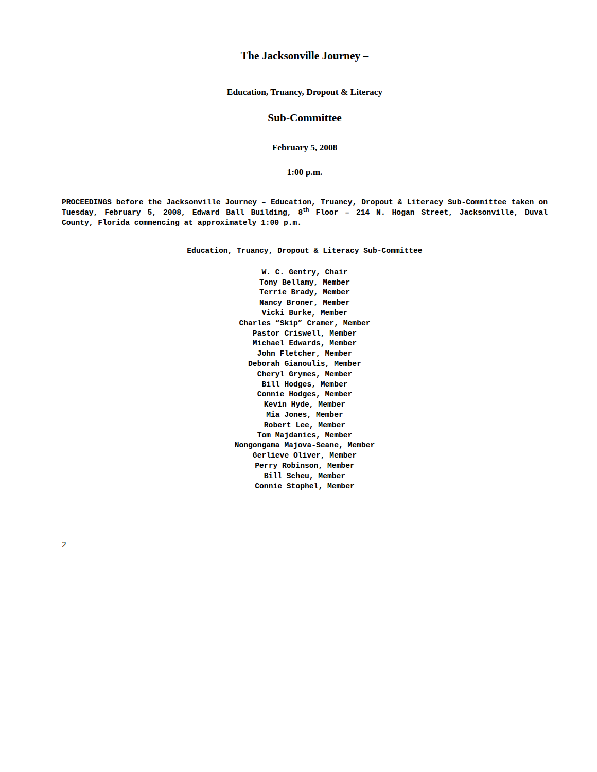The Jacksonville Journey –
Education, Truancy, Dropout & Literacy
Sub-Committee
February 5, 2008
1:00 p.m.
PROCEEDINGS before the Jacksonville Journey – Education, Truancy, Dropout & Literacy Sub-Committee taken on Tuesday, February 5, 2008, Edward Ball Building, 8th Floor – 214 N. Hogan Street, Jacksonville, Duval County, Florida commencing at approximately 1:00 p.m.
Education, Truancy, Dropout & Literacy Sub-Committee
W. C. Gentry, Chair
Tony Bellamy, Member
Terrie Brady, Member
Nancy Broner, Member
Vicki Burke, Member
Charles “Skip” Cramer, Member
Pastor Criswell, Member
Michael Edwards, Member
John Fletcher, Member
Deborah Gianoulis, Member
Cheryl Grymes, Member
Bill Hodges, Member
Connie Hodges, Member
Kevin Hyde, Member
Mia Jones, Member
Robert Lee, Member
Tom Majdanics, Member
Nongongama Majova-Seane, Member
Gerlieve Oliver, Member
Perry Robinson, Member
Bill Scheu, Member
Connie Stophel, Member
2